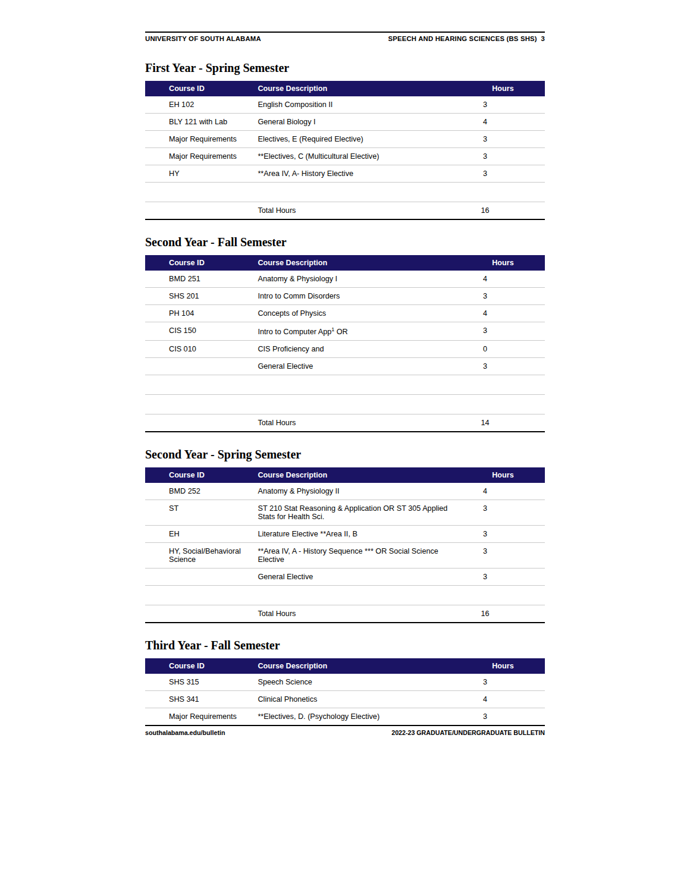UNIVERSITY OF SOUTH ALABAMA SPEECH AND HEARING SCIENCES (BS SHS) 3
First Year - Spring Semester
| Course ID | Course Description | Hours |
| --- | --- | --- |
| EH 102 | English Composition II | 3 |
| BLY 121 with Lab | General Biology I | 4 |
| Major Requirements | Electives, E (Required Elective) | 3 |
| Major Requirements | **Electives, C (Multicultural Elective) | 3 |
| HY | **Area IV, A- History Elective | 3 |
| | Total Hours | 16 |
Second Year - Fall Semester
| Course ID | Course Description | Hours |
| --- | --- | --- |
| BMD 251 | Anatomy & Physiology I | 4 |
| SHS 201 | Intro to Comm Disorders | 3 |
| PH 104 | Concepts of Physics | 4 |
| CIS 150 | Intro to Computer App 1 OR | 3 |
| CIS 010 | CIS Proficiency and | 0 |
| | General Elective | 3 |
| | Total Hours | 14 |
Second Year - Spring Semester
| Course ID | Course Description | Hours |
| --- | --- | --- |
| BMD 252 | Anatomy & Physiology II | 4 |
| ST | ST 210 Stat Reasoning & Application OR ST 305 Applied Stats for Health Sci. | 3 |
| EH | Literature Elective **Area II, B | 3 |
| HY, Social/Behavioral Science | **Area IV, A - History Sequence *** OR Social Science Elective | 3 |
| | General Elective | 3 |
| | Total Hours | 16 |
Third Year - Fall Semester
| Course ID | Course Description | Hours |
| --- | --- | --- |
| SHS 315 | Speech Science | 3 |
| SHS 341 | Clinical Phonetics | 4 |
| Major Requirements | **Electives, D. (Psychology Elective) | 3 |
southalabama.edu/bulletin 2022-23 GRADUATE/UNDERGRADUATE BULLETIN